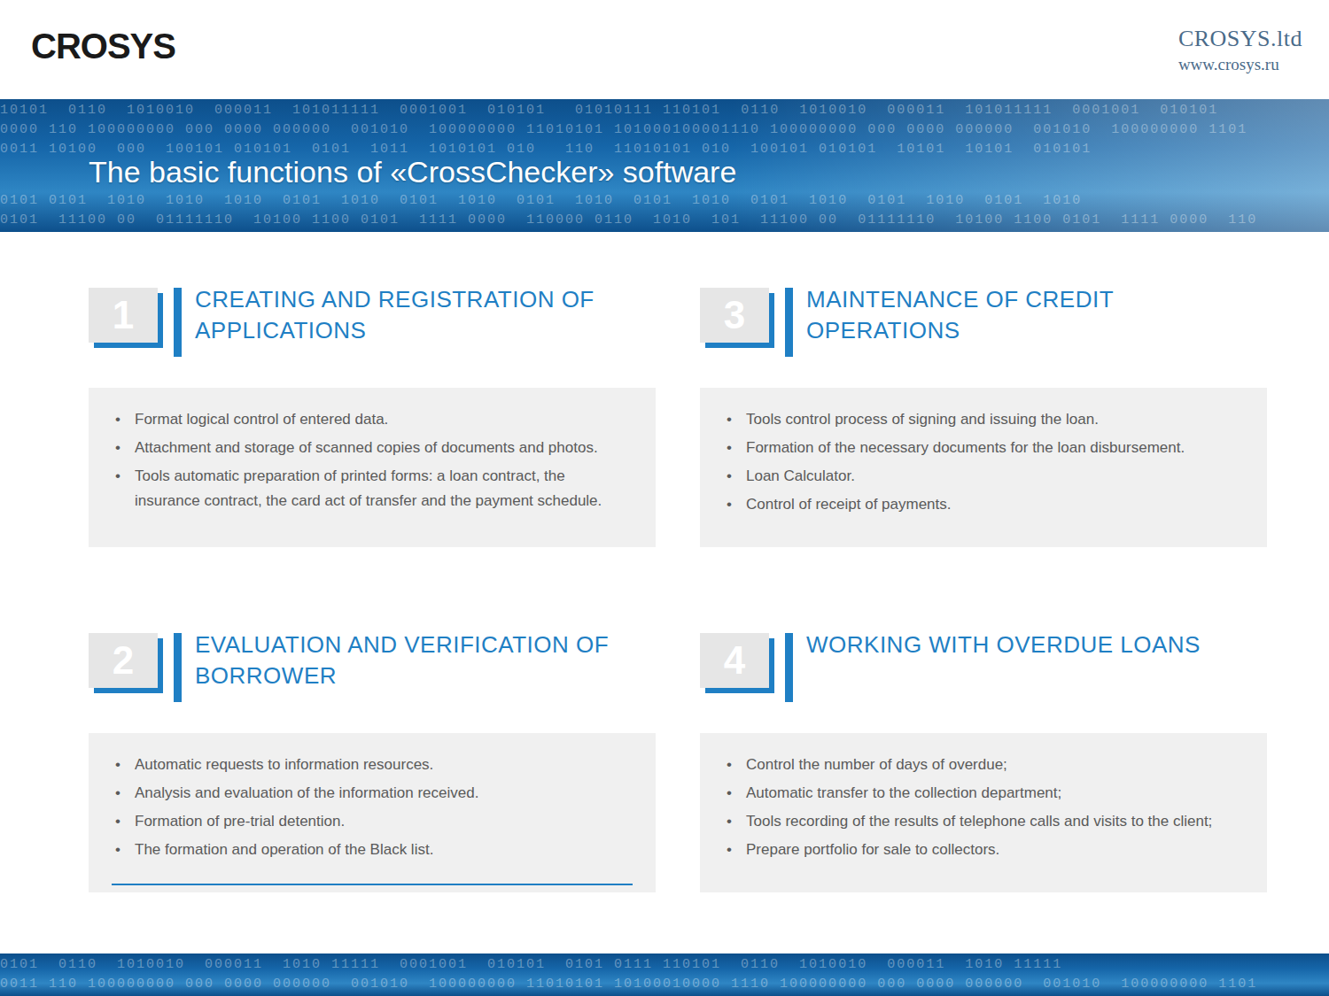CROSYS
CROSYS.ltd
www.crosys.ru
10101 0110 1010010 000011 101011111 0001001 010101 01010111 110101 0110 1010010 000011 101011111 0001001 010101
0000 110 100000000 000 0000 000000 001010 100000000 11010101 101000100001110 100000000 000 0000 000000 001010 100000000 1101
0011 10100 000 100101 010101 0101 1011 1010101 010 110 11010101 010 100101 010101 10101 10101 010101
0101 0101 1010 1010 1010 0101 1010 0101 1010 0101 1010 0101 1010 0101 1010 0101 1010 0101 1010
0101 11100 00 01111110 10100 1100 0101 1111 0000 110000 0110 1010 101 11100 00 01111110 10100 1100 0101 1111 0000 110
The basic functions of «CrossChecker» software
1
CREATING AND REGISTRATION OF APPLICATIONS
Format logical control of entered data.
Attachment and storage of scanned copies of documents and photos.
Tools automatic preparation of printed forms: a loan contract, the insurance contract, the card act of transfer and the payment schedule.
3
MAINTENANCE OF CREDIT OPERATIONS
Tools control process of signing and issuing the loan.
Formation of the necessary documents for the loan disbursement.
Loan Calculator.
Control of receipt of payments.
2
EVALUATION AND VERIFICATION OF BORROWER
Automatic requests to information resources.
Analysis and evaluation of the information received.
Formation of pre-trial detention.
The formation and operation of the Black list.
4
WORKING WITH OVERDUE LOANS
Control the number of days of overdue;
Automatic transfer to the collection department;
Tools recording of the results of telephone calls and visits to the client;
Prepare portfolio for sale to collectors.
0101 0110 1010010 000011 1010 11111 0001001 010101 0101 0111 110101 0110 1010010 000011 1010 11111
0011 110 100000000 000 0000 000000 001010 100000000 11010101 10100010000 1110 100000000 000 0000 000000 001010 100000000 1101